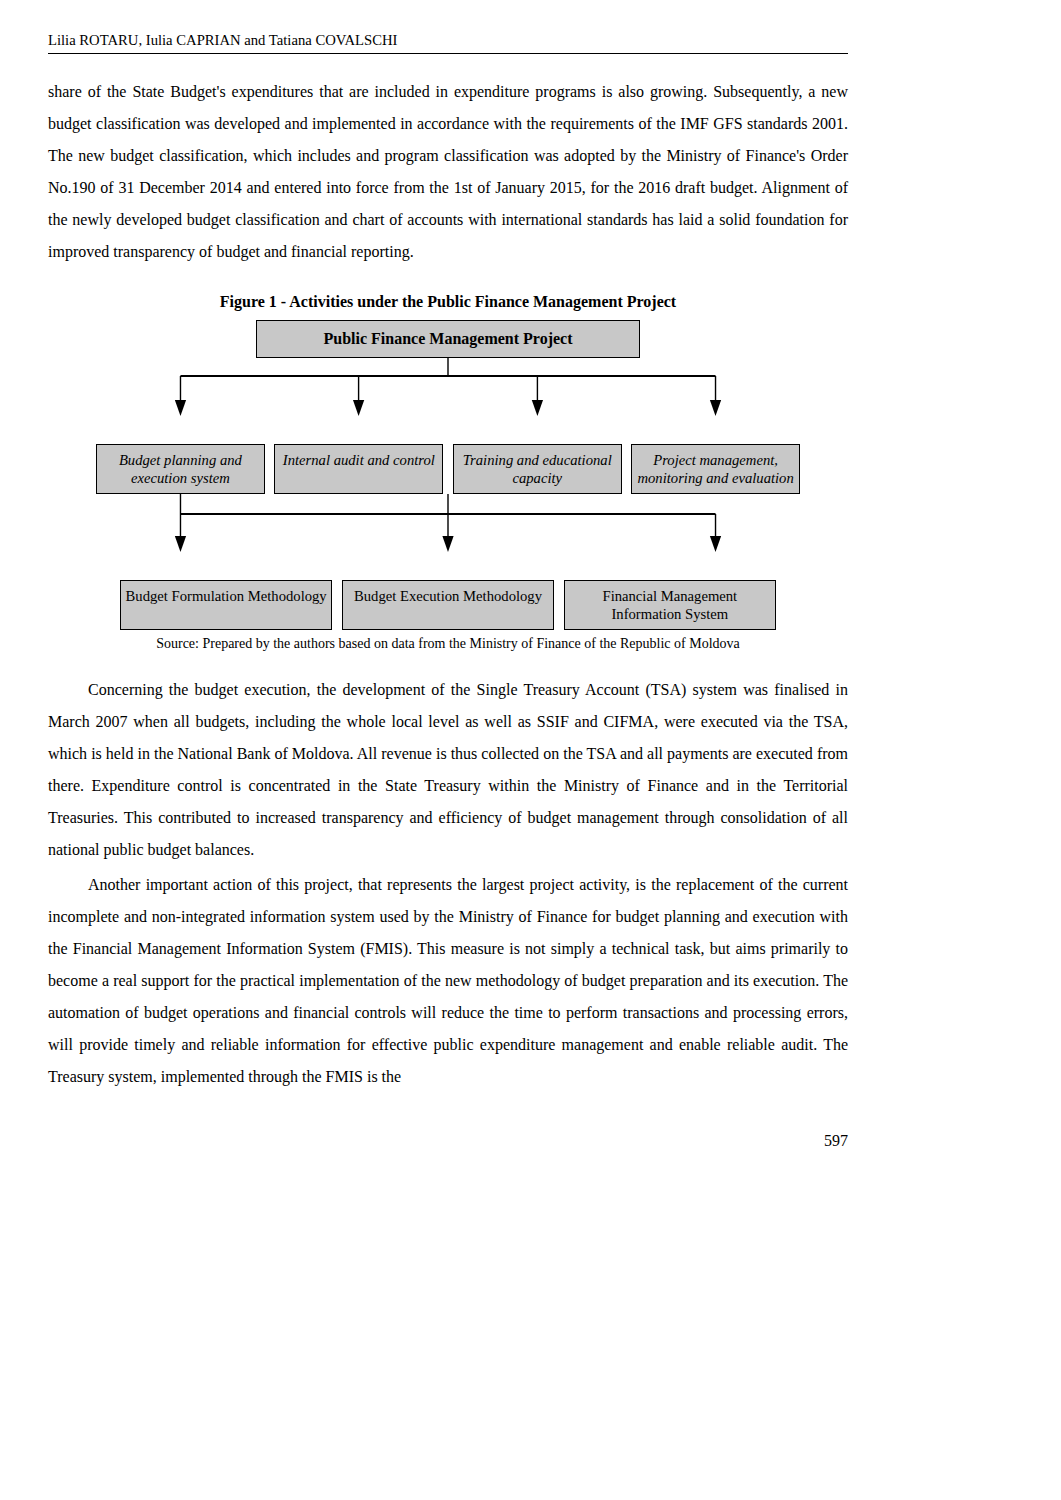Lilia ROTARU, Iulia CAPRIAN and Tatiana COVALSCHI
share of the State Budget's expenditures that are included in expenditure programs is also growing. Subsequently, a new budget classification was developed and implemented in accordance with the requirements of the IMF GFS standards 2001. The new budget classification, which includes and program classification was adopted by the Ministry of Finance's Order No.190 of 31 December 2014 and entered into force from the 1st of January 2015, for the 2016 draft budget. Alignment of the newly developed budget classification and chart of accounts with international standards has laid a solid foundation for improved transparency of budget and financial reporting.
Figure 1 - Activities under the Public Finance Management Project
Public Finance Management Project
Budget planning and execution system
Internal audit and control
Training and educational capacity
Project management, monitoring and evaluation
Budget Formulation Methodology
Budget Execution Methodology
Financial Management Information System
Source: Prepared by the authors based on data from the Ministry of Finance of the Republic of Moldova
Concerning the budget execution, the development of the Single Treasury Account (TSA) system was finalised in March 2007 when all budgets, including the whole local level as well as SSIF and CIFMA, were executed via the TSA, which is held in the National Bank of Moldova. All revenue is thus collected on the TSA and all payments are executed from there. Expenditure control is concentrated in the State Treasury within the Ministry of Finance and in the Territorial Treasuries. This contributed to increased transparency and efficiency of budget management through consolidation of all national public budget balances.
Another important action of this project, that represents the largest project activity, is the replacement of the current incomplete and non-integrated information system used by the Ministry of Finance for budget planning and execution with the Financial Management Information System (FMIS). This measure is not simply a technical task, but aims primarily to become a real support for the practical implementation of the new methodology of budget preparation and its execution. The automation of budget operations and financial controls will reduce the time to perform transactions and processing errors, will provide timely and reliable information for effective public expenditure management and enable reliable audit. The Treasury system, implemented through the FMIS is the
597